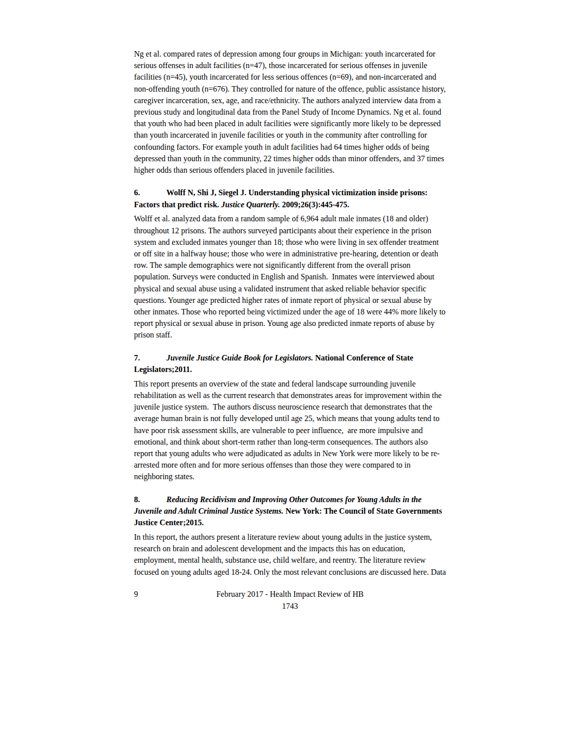Ng et al. compared rates of depression among four groups in Michigan: youth incarcerated for serious offenses in adult facilities (n=47), those incarcerated for serious offenses in juvenile facilities (n=45), youth incarcerated for less serious offences (n=69), and non-incarcerated and non-offending youth (n=676). They controlled for nature of the offence, public assistance history, caregiver incarceration, sex, age, and race/ethnicity. The authors analyzed interview data from a previous study and longitudinal data from the Panel Study of Income Dynamics. Ng et al. found that youth who had been placed in adult facilities were significantly more likely to be depressed than youth incarcerated in juvenile facilities or youth in the community after controlling for confounding factors. For example youth in adult facilities had 64 times higher odds of being depressed than youth in the community, 22 times higher odds than minor offenders, and 37 times higher odds than serious offenders placed in juvenile facilities.
6. Wolff N, Shi J, Siegel J. Understanding physical victimization inside prisons: Factors that predict risk. Justice Quarterly. 2009;26(3):445-475.
Wolff et al. analyzed data from a random sample of 6,964 adult male inmates (18 and older) throughout 12 prisons. The authors surveyed participants about their experience in the prison system and excluded inmates younger than 18; those who were living in sex offender treatment or off site in a halfway house; those who were in administrative pre-hearing, detention or death row. The sample demographics were not significantly different from the overall prison population. Surveys were conducted in English and Spanish. Inmates were interviewed about physical and sexual abuse using a validated instrument that asked reliable behavior specific questions. Younger age predicted higher rates of inmate report of physical or sexual abuse by other inmates. Those who reported being victimized under the age of 18 were 44% more likely to report physical or sexual abuse in prison. Young age also predicted inmate reports of abuse by prison staff.
7. Juvenile Justice Guide Book for Legislators. National Conference of State Legislators;2011.
This report presents an overview of the state and federal landscape surrounding juvenile rehabilitation as well as the current research that demonstrates areas for improvement within the juvenile justice system. The authors discuss neuroscience research that demonstrates that the average human brain is not fully developed until age 25, which means that young adults tend to have poor risk assessment skills, are vulnerable to peer influence, are more impulsive and emotional, and think about short-term rather than long-term consequences. The authors also report that young adults who were adjudicated as adults in New York were more likely to be re-arrested more often and for more serious offenses than those they were compared to in neighboring states.
8. Reducing Recidivism and Improving Other Outcomes for Young Adults in the Juvenile and Adult Criminal Justice Systems. New York: The Council of State Governments Justice Center;2015.
In this report, the authors present a literature review about young adults in the justice system, research on brain and adolescent development and the impacts this has on education, employment, mental health, substance use, child welfare, and reentry. The literature review focused on young adults aged 18-24. Only the most relevant conclusions are discussed here. Data
9
February 2017 - Health Impact Review of HB 1743